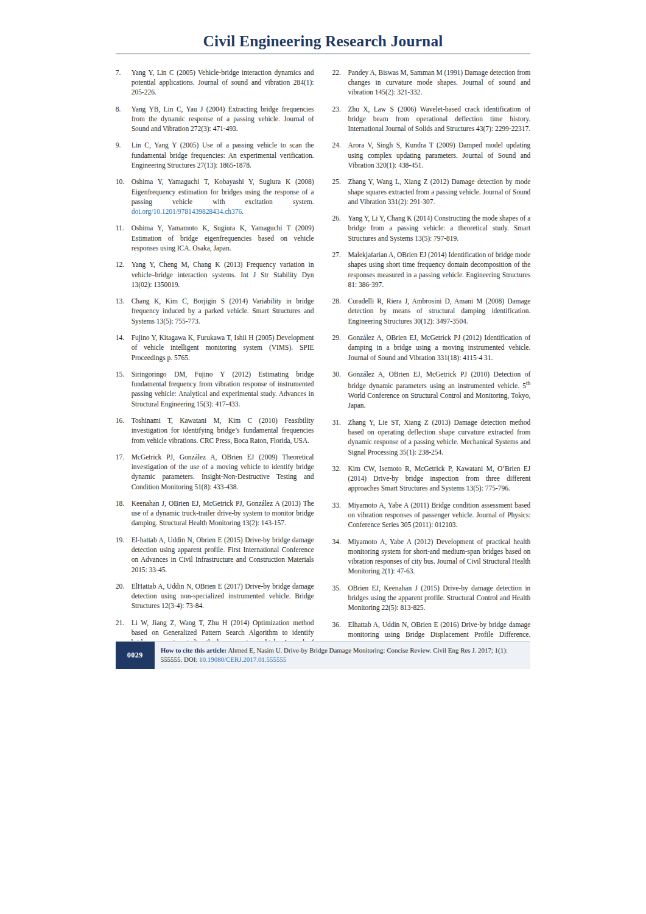Civil Engineering Research Journal
7. Yang Y, Lin C (2005) Vehicle-bridge interaction dynamics and potential applications. Journal of sound and vibration 284(1): 205-226.
8. Yang YB, Lin C, Yau J (2004) Extracting bridge frequencies from the dynamic response of a passing vehicle. Journal of Sound and Vibration 272(3): 471-493.
9. Lin C, Yang Y (2005) Use of a passing vehicle to scan the fundamental bridge frequencies: An experimental verification. Engineering Structures 27(13): 1865-1878.
10. Oshima Y, Yamaguchi T, Kobayashi Y, Sugiura K (2008) Eigenfrequency estimation for bridges using the response of a passing vehicle with excitation system. doi.org/10.1201/9781439828434.ch376.
11. Oshima Y, Yamamoto K, Sugiura K, Yamaguchi T (2009) Estimation of bridge eigenfrequencies based on vehicle responses using ICA. Osaka, Japan.
12. Yang Y, Cheng M, Chang K (2013) Frequency variation in vehicle–bridge interaction systems. Int J Str Stability Dyn 13(02): 1350019.
13. Chang K, Kim C, Borjigin S (2014) Variability in bridge frequency induced by a parked vehicle. Smart Structures and Systems 13(5): 755-773.
14. Fujino Y, Kitagawa K, Furukawa T, Ishii H (2005) Development of vehicle intelligent monitoring system (VIMS). SPIE Proceedings p. 5765.
15. Siringoringo DM, Fujino Y (2012) Estimating bridge fundamental frequency from vibration response of instrumented passing vehicle: Analytical and experimental study. Advances in Structural Engineering 15(3): 417-433.
16. Toshinami T, Kawatani M, Kim C (2010) Feasibility investigation for identifying bridge’s fundamental frequencies from vehicle vibrations. CRC Press, Boca Raton, Florida, USA.
17. McGetrick PJ, González A, OBrien EJ (2009) Theoretical investigation of the use of a moving vehicle to identify bridge dynamic parameters. Insight-Non-Destructive Testing and Condition Monitoring 51(8): 433-438.
18. Keenahan J, OBrien EJ, McGetrick PJ, González A (2013) The use of a dynamic truck-trailer drive-by system to monitor bridge damping. Structural Health Monitoring 13(2): 143-157.
19. El-hattab A, Uddin N, Obrien E (2015) Drive-by bridge damage detection using apparent profile. First International Conference on Advances in Civil Infrastructure and Construction Materials 2015: 33-45.
20. ElHattab A, Uddin N, OBrien E (2017) Drive-by bridge damage detection using non-specialized instrumented vehicle. Bridge Structures 12(3-4): 73-84.
21. Li W, Jiang Z, Wang T, Zhu H (2014) Optimization method based on Generalized Pattern Search Algorithm to identify bridge parameters indirectly by a passing vehicle. Journal of Sound and Vibration 333(2): 364-380.
22. Pandey A, Biswas M, Samman M (1991) Damage detection from changes in curvature mode shapes. Journal of sound and vibration 145(2): 321-332.
23. Zhu X, Law S (2006) Wavelet-based crack identification of bridge beam from operational deflection time history. International Journal of Solids and Structures 43(7): 2299-22317.
24. Arora V, Singh S, Kundra T (2009) Damped model updating using complex updating parameters. Journal of Sound and Vibration 320(1): 438-451.
25. Zhang Y, Wang L, Xiang Z (2012) Damage detection by mode shape squares extracted from a passing vehicle. Journal of Sound and Vibration 331(2): 291-307.
26. Yang Y, Li Y, Chang K (2014) Constructing the mode shapes of a bridge from a passing vehicle: a theoretical study. Smart Structures and Systems 13(5): 797-819.
27. Malekjafarian A, OBrien EJ (2014) Identification of bridge mode shapes using short time frequency domain decomposition of the responses measured in a passing vehicle. Engineering Structures 81: 386-397.
28. Curadelli R, Riera J, Ambrosini D, Amani M (2008) Damage detection by means of structural damping identification. Engineering Structures 30(12): 3497-3504.
29. González A, OBrien EJ, McGetrick PJ (2012) Identification of damping in a bridge using a moving instrumented vehicle. Journal of Sound and Vibration 331(18): 4115-4 31.
30. González A, OBrien EJ, McGetrick PJ (2010) Detection of bridge dynamic parameters using an instrumented vehicle. 5th World Conference on Structural Control and Monitoring, Tokyo, Japan.
31. Zhang Y, Lie ST, Xiang Z (2013) Damage detection method based on operating deflection shape curvature extracted from dynamic response of a passing vehicle. Mechanical Systems and Signal Processing 35(1): 238-254.
32. Kim CW, Isemoto R, McGetrick P, Kawatani M, O’Brien EJ (2014) Drive-by bridge inspection from three different approaches Smart Structures and Systems 13(5): 775-796.
33. Miyamoto A, Yabe A (2011) Bridge condition assessment based on vibration responses of passenger vehicle. Journal of Physics: Conference Series 305 (2011): 012103.
34. Miyamoto A, Yabe A (2012) Development of practical health monitoring system for short-and medium-span bridges based on vibration responses of city bus. Journal of Civil Structural Health Monitoring 2(1): 47-63.
35. OBrien EJ, Keenahan J (2015) Drive-by damage detection in bridges using the apparent profile. Structural Control and Health Monitoring 22(5): 813-825.
36. Elhattab A, Uddin N, OBrien E (2016) Drive-by bridge damage monitoring using Bridge Displacement Profile Difference. Journal of Civil Structural Health Monitoring 6(5): 839-850.
0029
How to cite this article: Ahmed E, Nasim U. Drive-by Bridge Damage Monitoring: Concise Review. Civil Eng Res J. 2017; 1(1): 555555. DOI: 10.19080/CERJ.2017.01.555555